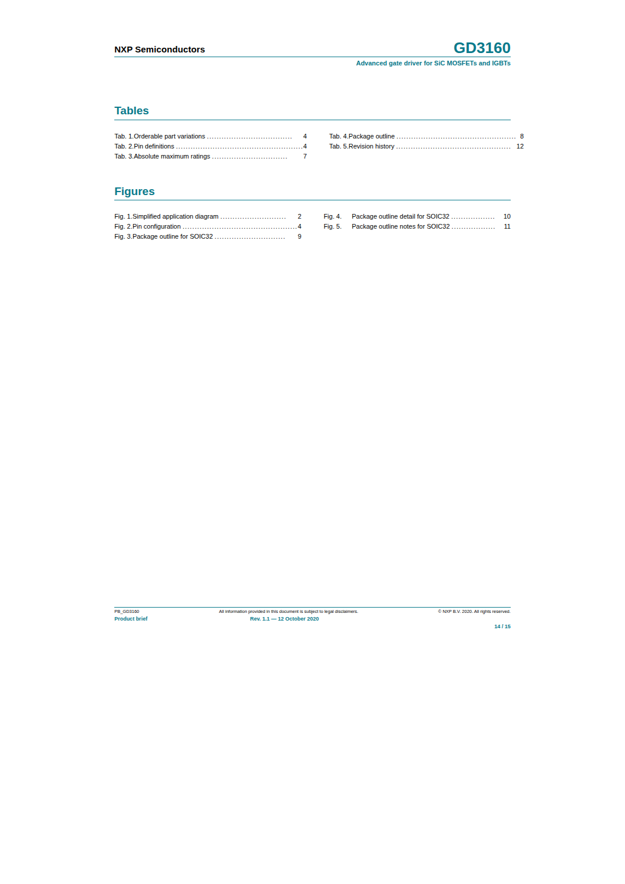NXP Semiconductors
GD3160
Advanced gate driver for SiC MOSFETs and IGBTs
Tables
| Tab. 1. | Orderable part variations ................................... | 4 |
| Tab. 2. | Pin definitions .................................................... | 4 |
| Tab. 3. | Absolute maximum ratings ............................... | 7 |
| Tab. 4. | Package outline ................................................. | 8 |
| Tab. 5. | Revision history ............................................... | 12 |
Figures
| Fig. 1. | Simplified application diagram ........................... | 2 |
| Fig. 2. | Pin configuration ............................................... | 4 |
| Fig. 3. | Package outline for SOIC32 ............................. | 9 |
| Fig. 4. | Package outline detail for SOIC32 .................. | 10 |
| Fig. 5. | Package outline notes for SOIC32 .................. | 11 |
PB_GD3160
All information provided in this document is subject to legal disclaimers.
© NXP B.V. 2020. All rights reserved.
Product brief
Rev. 1.1 — 12 October 2020
14 / 15